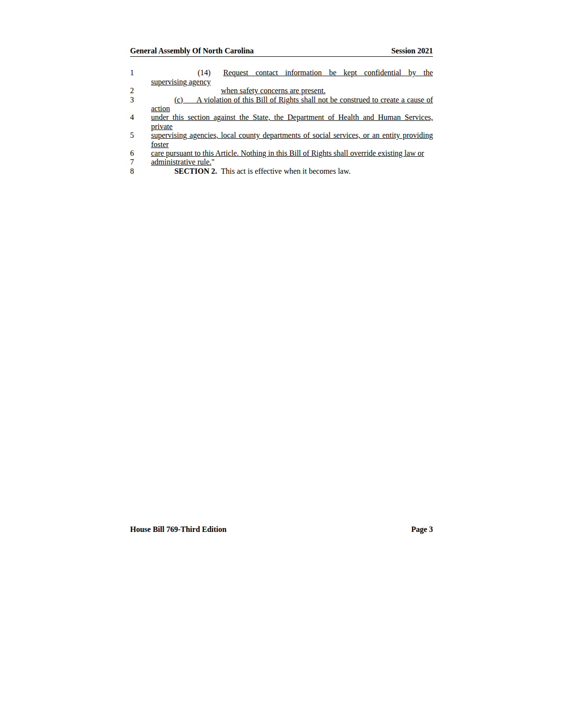General Assembly Of North Carolina
Session 2021
| 1 | (14) Request contact information be kept confidential by the supervising agency |
| 2 | when safety concerns are present. |
| 3 | (c) A violation of this Bill of Rights shall not be construed to create a cause of action |
| 4 | under this section against the State, the Department of Health and Human Services, private |
| 5 | supervising agencies, local county departments of social services, or an entity providing foster |
| 6 | care pursuant to this Article. Nothing in this Bill of Rights shall override existing law or |
| 7 | administrative rule. " |
| 8 | SECTION 2. This act is effective when it becomes law. |
House Bill 769-Third Edition
Page 3